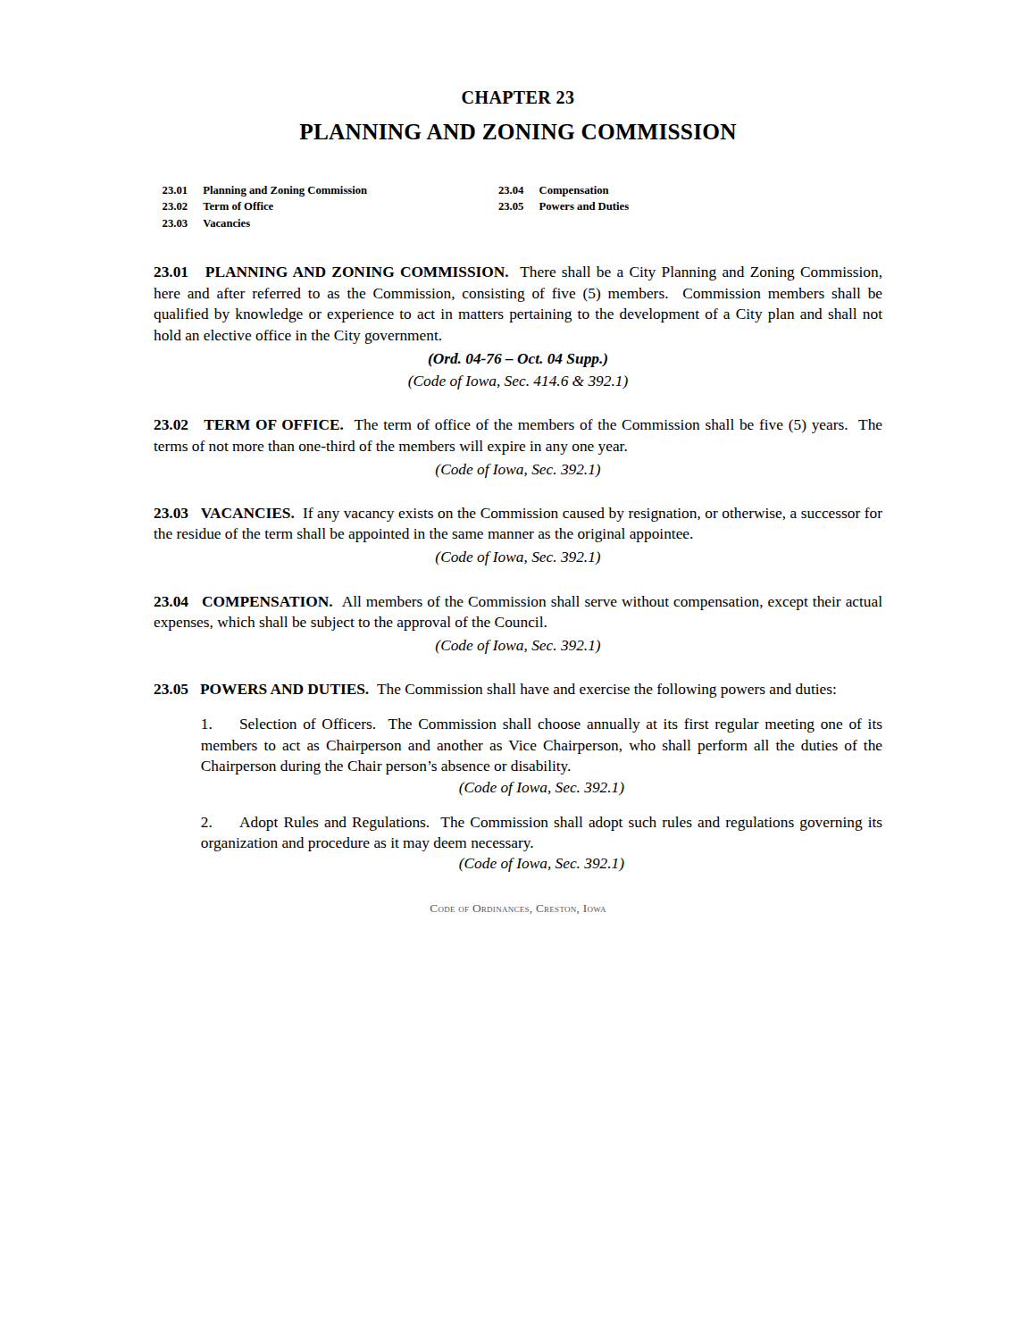CHAPTER 23
PLANNING AND ZONING COMMISSION
| 23.01 | Planning and Zoning Commission | | 23.04 | Compensation |
| 23.02 | Term of Office | | 23.05 | Powers and Duties |
| 23.03 | Vacancies | | | |
23.01 PLANNING AND ZONING COMMISSION. There shall be a City Planning and Zoning Commission, here and after referred to as the Commission, consisting of five (5) members. Commission members shall be qualified by knowledge or experience to act in matters pertaining to the development of a City plan and shall not hold an elective office in the City government.
(Ord. 04-76 – Oct. 04 Supp.)
(Code of Iowa, Sec. 414.6 & 392.1)
23.02 TERM OF OFFICE. The term of office of the members of the Commission shall be five (5) years. The terms of not more than one-third of the members will expire in any one year.
(Code of Iowa, Sec. 392.1)
23.03 VACANCIES. If any vacancy exists on the Commission caused by resignation, or otherwise, a successor for the residue of the term shall be appointed in the same manner as the original appointee.
(Code of Iowa, Sec. 392.1)
23.04 COMPENSATION. All members of the Commission shall serve without compensation, except their actual expenses, which shall be subject to the approval of the Council.
(Code of Iowa, Sec. 392.1)
23.05 POWERS AND DUTIES. The Commission shall have and exercise the following powers and duties:
1. Selection of Officers. The Commission shall choose annually at its first regular meeting one of its members to act as Chairperson and another as Vice Chairperson, who shall perform all the duties of the Chairperson during the Chair person’s absence or disability.
(Code of Iowa, Sec. 392.1)
2. Adopt Rules and Regulations. The Commission shall adopt such rules and regulations governing its organization and procedure as it may deem necessary.
(Code of Iowa, Sec. 392.1)
Code of Ordinances, Creston, Iowa